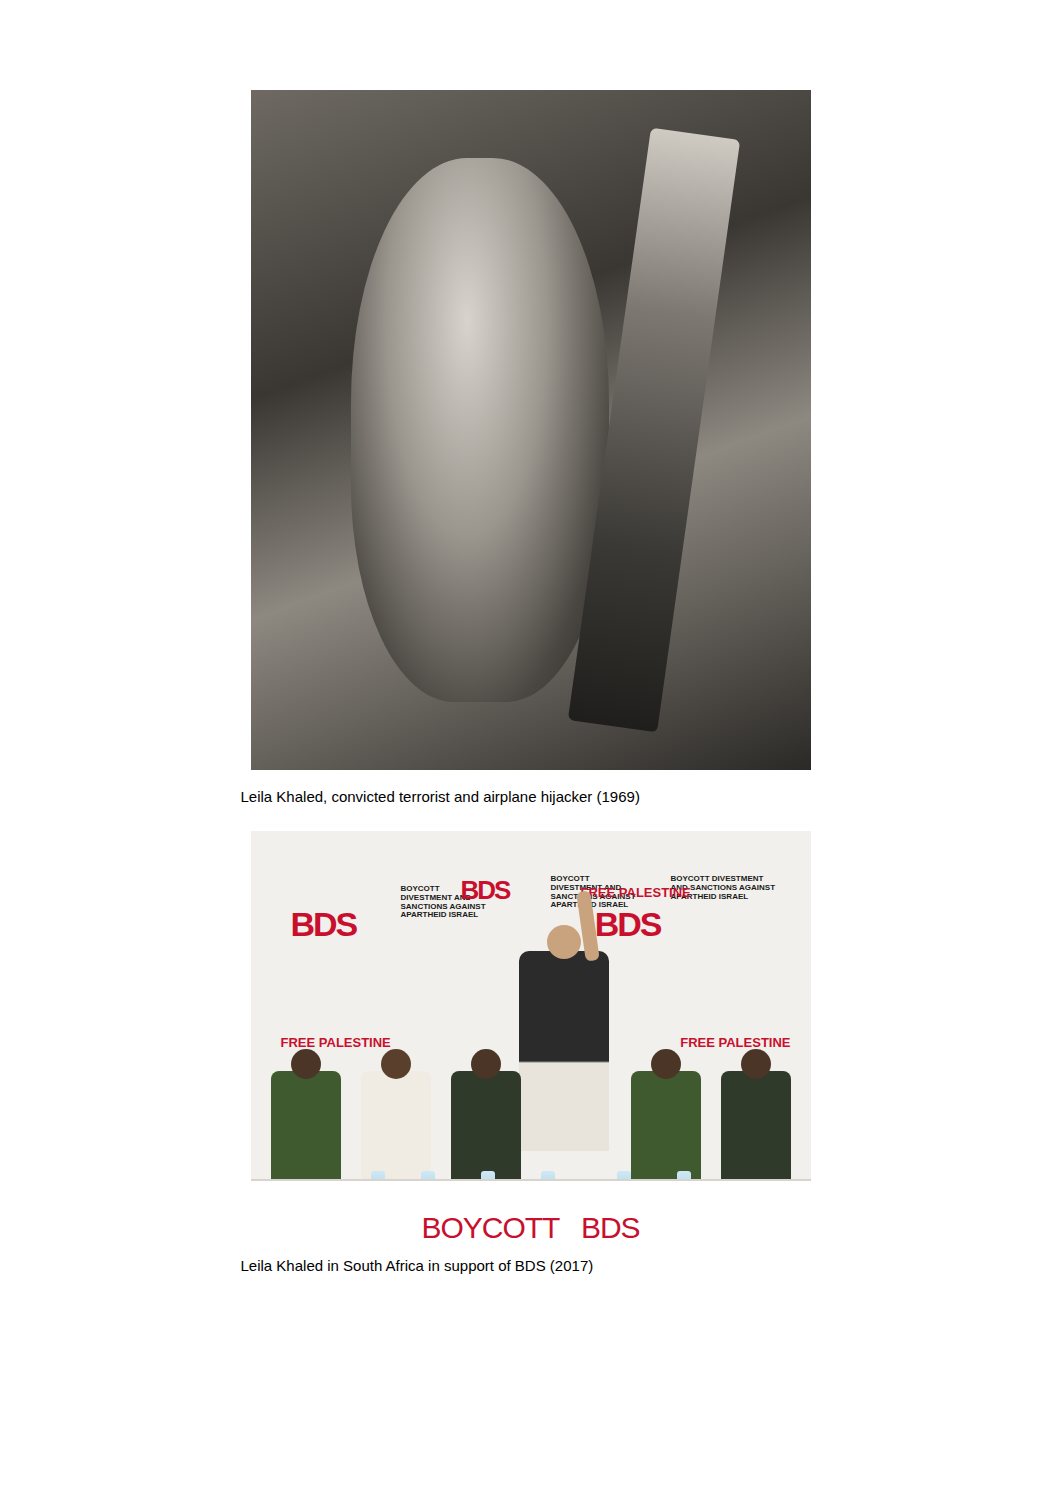Leila Khaled, convicted terrorist and airplane hijacker (1969)
Boycott Divestment and Sanctions Against Apartheid Israel Boycott Divestment and Sanctions Against Apartheid Israel Boycott Divestment and Sanctions Against Apartheid Israel BDS BDS BDS Free Palestine Free Palestine Free Palestine
BOYCOTT BDS
Leila Khaled in South Africa in support of BDS (2017)